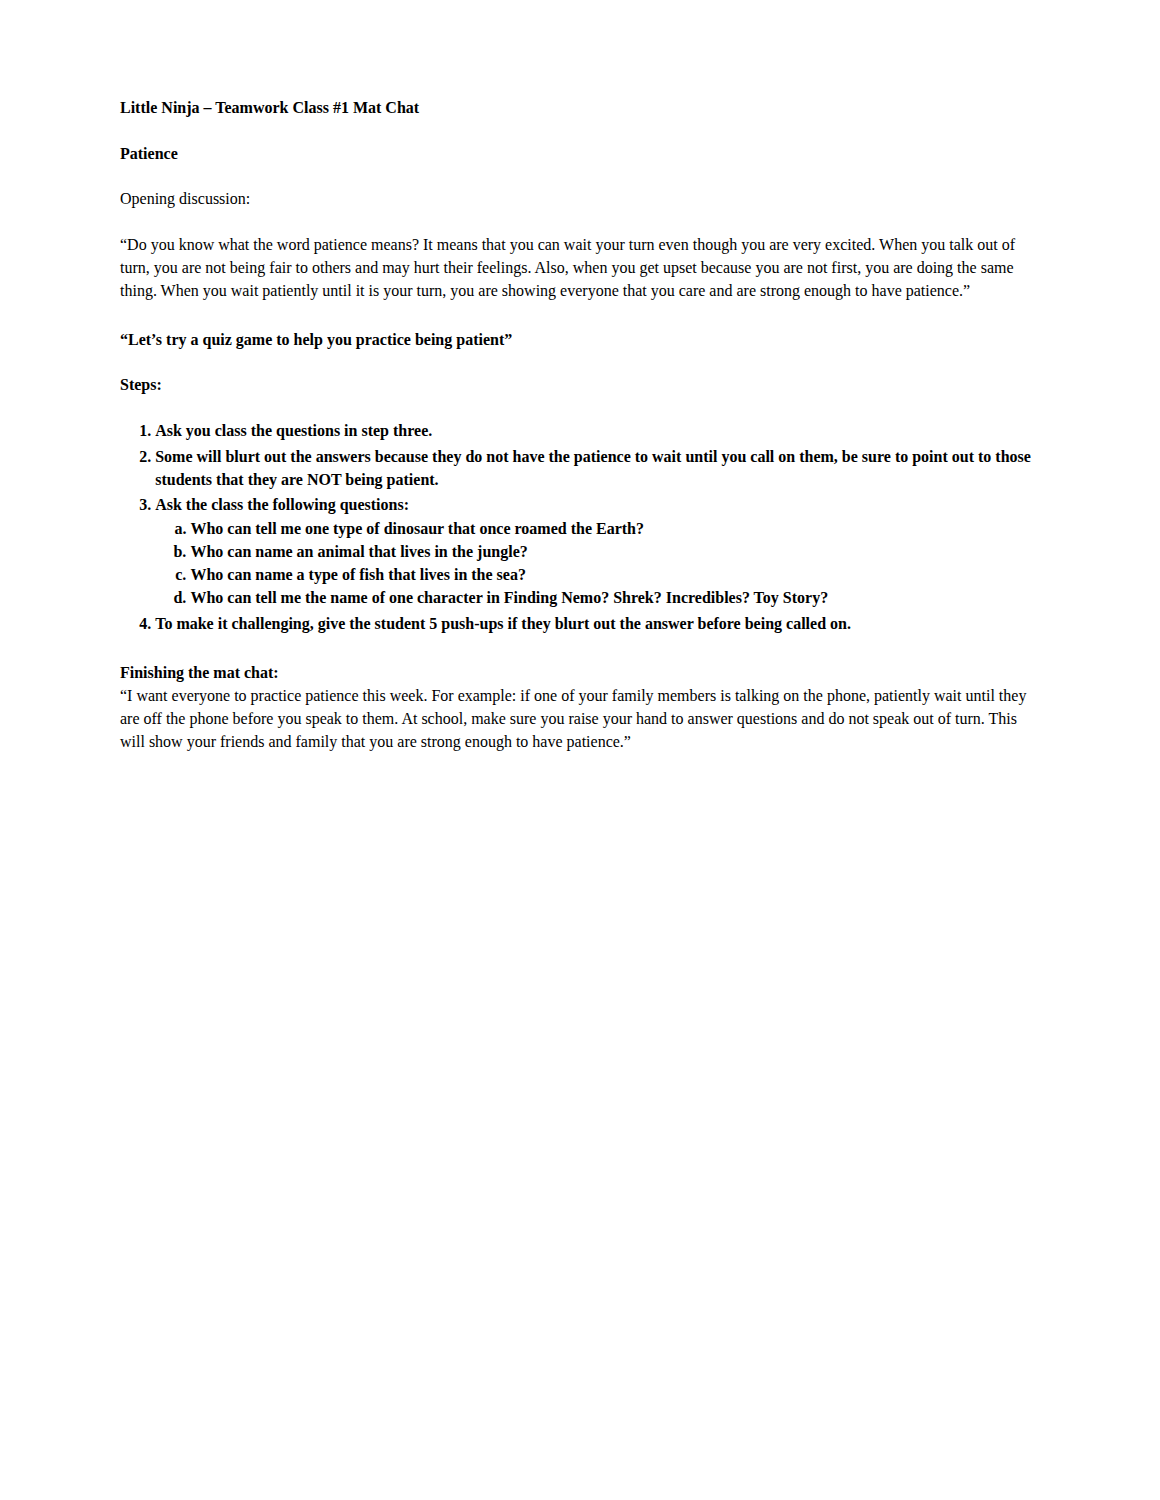Little Ninja – Teamwork Class #1 Mat Chat
Patience
Opening discussion:
“Do you know what the word patience means? It means that you can wait your turn even though you are very excited. When you talk out of turn, you are not being fair to others and may hurt their feelings. Also, when you get upset because you are not first, you are doing the same thing. When you wait patiently until it is your turn, you are showing everyone that you care and are strong enough to have patience.”
“Let’s try a quiz game to help you practice being patient”
Steps:
Ask you class the questions in step three.
Some will blurt out the answers because they do not have the patience to wait until you call on them, be sure to point out to those students that they are NOT being patient.
Ask the class the following questions:
Who can tell me one type of dinosaur that once roamed the Earth?
Who can name an animal that lives in the jungle?
Who can name a type of fish that lives in the sea?
Who can tell me the name of one character in Finding Nemo? Shrek? Incredibles? Toy Story?
To make it challenging, give the student 5 push-ups if they blurt out the answer before being called on.
Finishing the mat chat:
“I want everyone to practice patience this week. For example: if one of your family members is talking on the phone, patiently wait until they are off the phone before you speak to them. At school, make sure you raise your hand to answer questions and do not speak out of turn. This will show your friends and family that you are strong enough to have patience.”